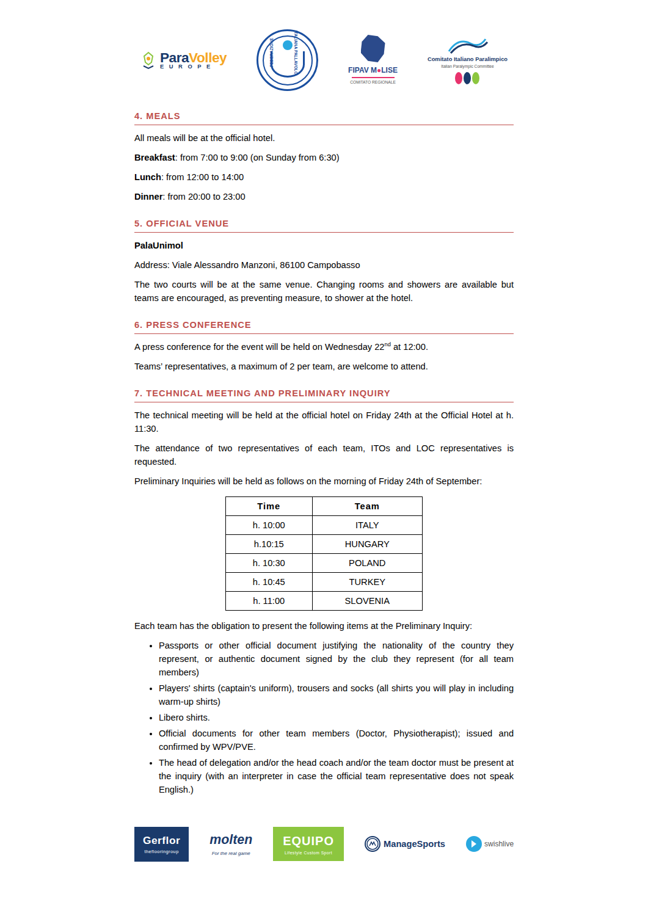ParaVolley
E U R O P E
FEDERAZIONE
ITALIANA PALLAVOLO
FIPAV M●LISE
COMITATO REGIONALE
Comitato Italiano Paralimpico
Italian Paralympic Committee
4. Meals
All meals will be at the official hotel.
Breakfast: from 7:00 to 9:00 (on Sunday from 6:30)
Lunch: from 12:00 to 14:00
Dinner: from 20:00 to 23:00
5. Official Venue
PalaUnimol
Address: Viale Alessandro Manzoni, 86100 Campobasso
The two courts will be at the same venue. Changing rooms and showers are available but teams are encouraged, as preventing measure, to shower at the hotel.
6. Press Conference
A press conference for the event will be held on Wednesday 22nd at 12:00.
Teams’ representatives, a maximum of 2 per team, are welcome to attend.
7. Technical Meeting and Preliminary Inquiry
The technical meeting will be held at the official hotel on Friday 24th at the Official Hotel at h. 11:30.
The attendance of two representatives of each team, ITOs and LOC representatives is requested.
Preliminary Inquiries will be held as follows on the morning of Friday 24th of September:
| Time | Team |
| --- | --- |
| h. 10:00 | ITALY |
| h.10:15 | HUNGARY |
| h. 10:30 | POLAND |
| h. 10:45 | TURKEY |
| h. 11:00 | SLOVENIA |
Each team has the obligation to present the following items at the Preliminary Inquiry:
Passports or other official document justifying the nationality of the country they represent, or authentic document signed by the club they represent (for all team members)
Players' shirts (captain's uniform), trousers and socks (all shirts you will play in including warm-up shirts)
Libero shirts.
Official documents for other team members (Doctor, Physiotherapist); issued and confirmed by WPV/PVE.
The head of delegation and/or the head coach and/or the team doctor must be present at the inquiry (with an interpreter in case the official team representative does not speak English.)
Gerflor
theflooringroup
molten
For the real game
EQUIPO
Lifestyle Custom Sport
ManageSports
swishlive